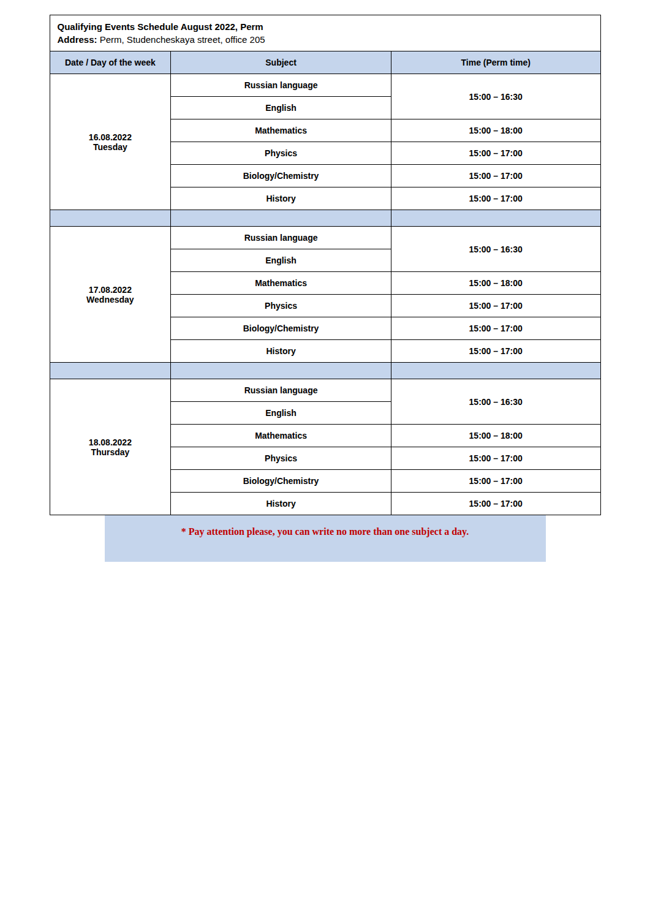Qualifying Events Schedule August 2022, Perm
Address: Perm, Studencheskaya street, office 205
| Date / Day of the week | Subject | Time (Perm time) |
| --- | --- | --- |
| 16.08.2022 Tuesday | Russian language | 15:00 – 16:30 |
| English |
| Mathematics | 15:00 – 18:00 |
| Physics | 15:00 – 17:00 |
| Biology/Chemistry | 15:00 – 17:00 |
| History | 15:00 – 17:00 |
| 17.08.2022 Wednesday | Russian language | 15:00 – 16:30 |
| English |
| Mathematics | 15:00 – 18:00 |
| Physics | 15:00 – 17:00 |
| Biology/Chemistry | 15:00 – 17:00 |
| History | 15:00 – 17:00 |
| 18.08.2022 Thursday | Russian language | 15:00 – 16:30 |
| English |
| Mathematics | 15:00 – 18:00 |
| Physics | 15:00 – 17:00 |
| Biology/Chemistry | 15:00 – 17:00 |
| History | 15:00 – 17:00 |
* Pay attention please, you can write no more than one subject a day.